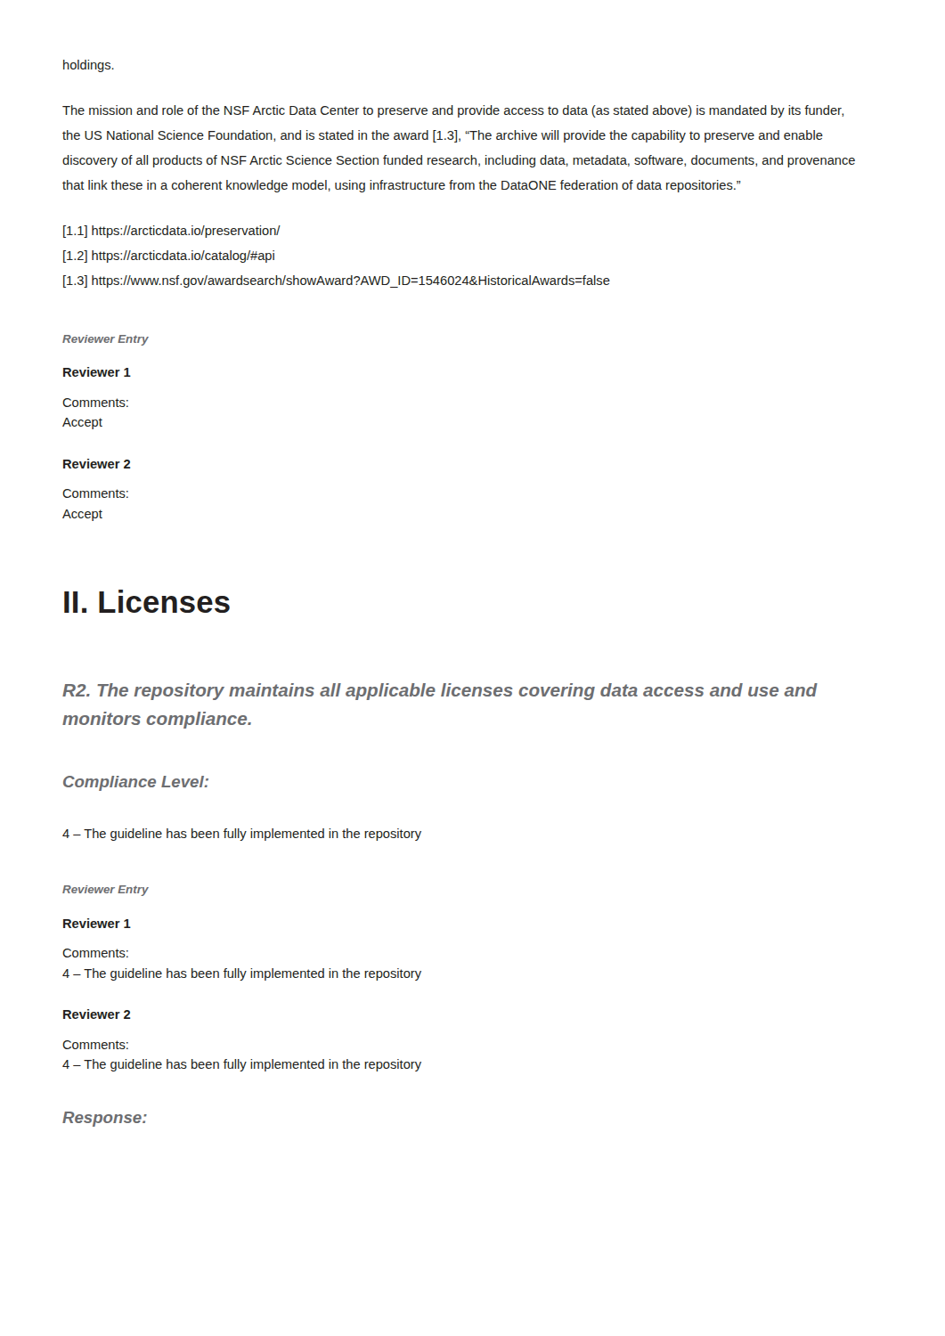holdings.
The mission and role of the NSF Arctic Data Center to preserve and provide access to data (as stated above) is mandated by its funder, the US National Science Foundation, and is stated in the award [1.3], “The archive will provide the capability to preserve and enable discovery of all products of NSF Arctic Science Section funded research, including data, metadata, software, documents, and provenance that link these in a coherent knowledge model, using infrastructure from the DataONE federation of data repositories.”
[1.1] https://arcticdata.io/preservation/
[1.2] https://arcticdata.io/catalog/#api
[1.3] https://www.nsf.gov/awardsearch/showAward?AWD_ID=1546024&HistoricalAwards=false
Reviewer Entry
Reviewer 1
Comments:
Accept
Reviewer 2
Comments:
Accept
II. Licenses
R2. The repository maintains all applicable licenses covering data access and use and monitors compliance.
Compliance Level:
4 – The guideline has been fully implemented in the repository
Reviewer Entry
Reviewer 1
Comments:
4 – The guideline has been fully implemented in the repository
Reviewer 2
Comments:
4 – The guideline has been fully implemented in the repository
Response: